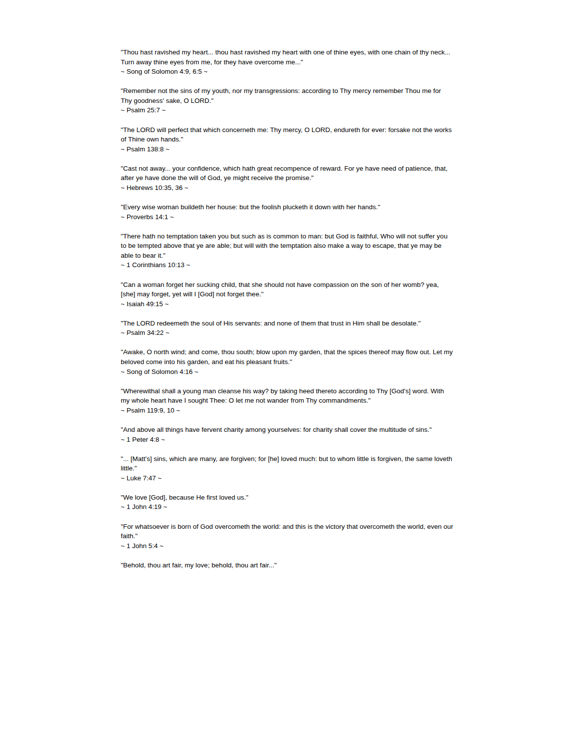"Thou hast ravished my heart... thou hast ravished my heart with one of thine eyes, with one chain of thy neck... Turn away thine eyes from me, for they have overcome me..."
~ Song of Solomon 4:9, 6:5 ~
"Remember not the sins of my youth, nor my transgressions: according to Thy mercy remember Thou me for Thy goodness' sake, O LORD."
~ Psalm 25:7 ~
"The LORD will perfect that which concerneth me: Thy mercy, O LORD, endureth for ever: forsake not the works of Thine own hands."
~ Psalm 138:8 ~
"Cast not away... your confidence, which hath great recompence of reward. For ye have need of patience, that, after ye have done the will of God, ye might receive the promise."
~ Hebrews 10:35, 36 ~
"Every wise woman buildeth her house: but the foolish plucketh it down with her hands."
~ Proverbs 14:1 ~
"There hath no temptation taken you but such as is common to man: but God is faithful, Who will not suffer you to be tempted above that ye are able; but will with the temptation also make a way to escape, that ye may be able to bear it."
~ 1 Corinthians 10:13 ~
"Can a woman forget her sucking child, that she should not have compassion on the son of her womb? yea, [she] may forget, yet will I [God] not forget thee."
~ Isaiah 49:15 ~
"The LORD redeemeth the soul of His servants: and none of them that trust in Him shall be desolate."
~ Psalm 34:22 ~
"Awake, O north wind; and come, thou south; blow upon my garden, that the spices thereof may flow out. Let my beloved come into his garden, and eat his pleasant fruits."
~ Song of Solomon 4:16 ~
"Wherewithal shall a young man cleanse his way? by taking heed thereto according to Thy [God's] word. With my whole heart have I sought Thee: O let me not wander from Thy commandments."
~ Psalm 119:9, 10 ~
"And above all things have fervent charity among yourselves: for charity shall cover the multitude of sins."
~ 1 Peter 4:8 ~
"... [Matt's] sins, which are many, are forgiven; for [he] loved much: but to whom little is forgiven, the same loveth little."
~ Luke 7:47 ~
"We love [God], because He first loved us."
~ 1 John 4:19 ~
"For whatsoever is born of God overcometh the world: and this is the victory that overcometh the world, even our faith."
~ 1 John 5:4 ~
"Behold, thou art fair, my love; behold, thou art fair..."